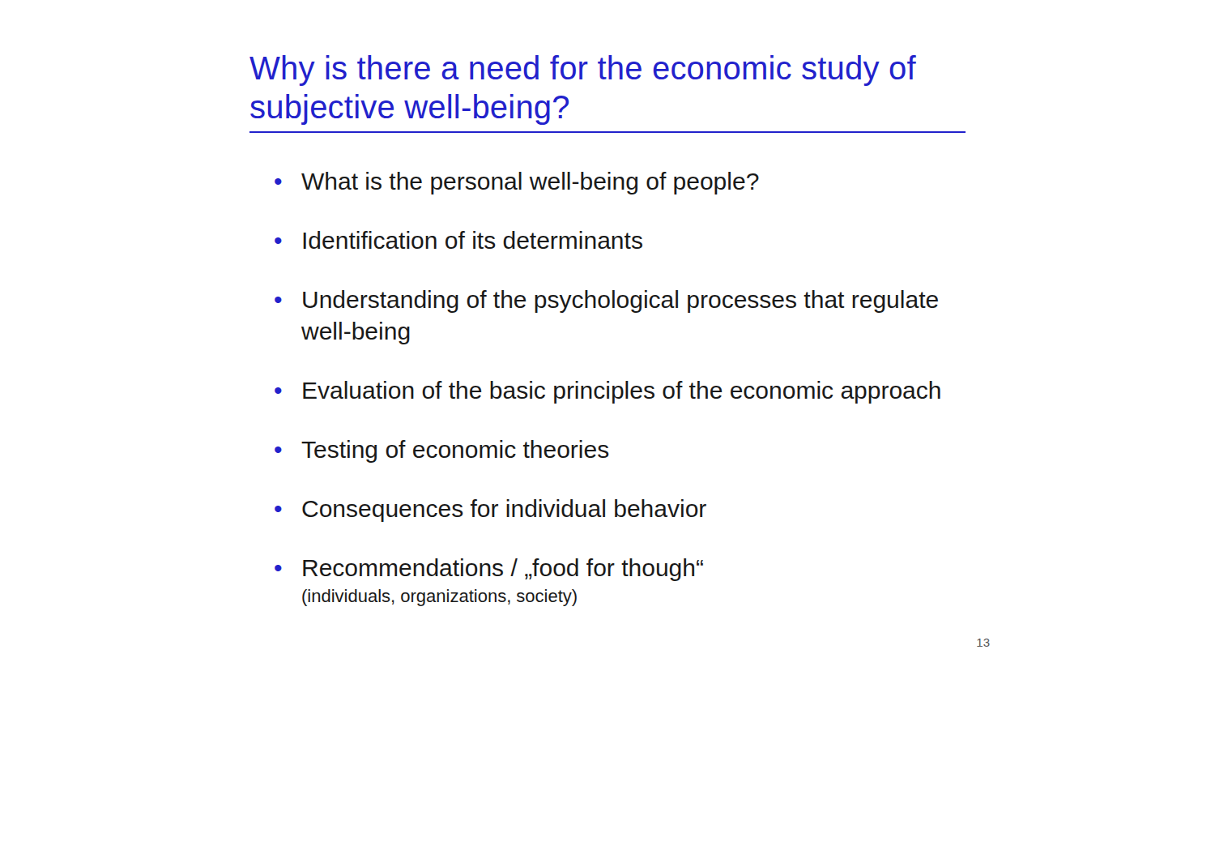Why is there a need for the economic study of subjective well-being?
What is the personal well-being of people?
Identification of its determinants
Understanding of the psychological processes that regulate well-being
Evaluation of the basic principles of the economic approach
Testing of economic theories
Consequences for individual behavior
Recommendations / „food for though“ (individuals, organizations, society)
13